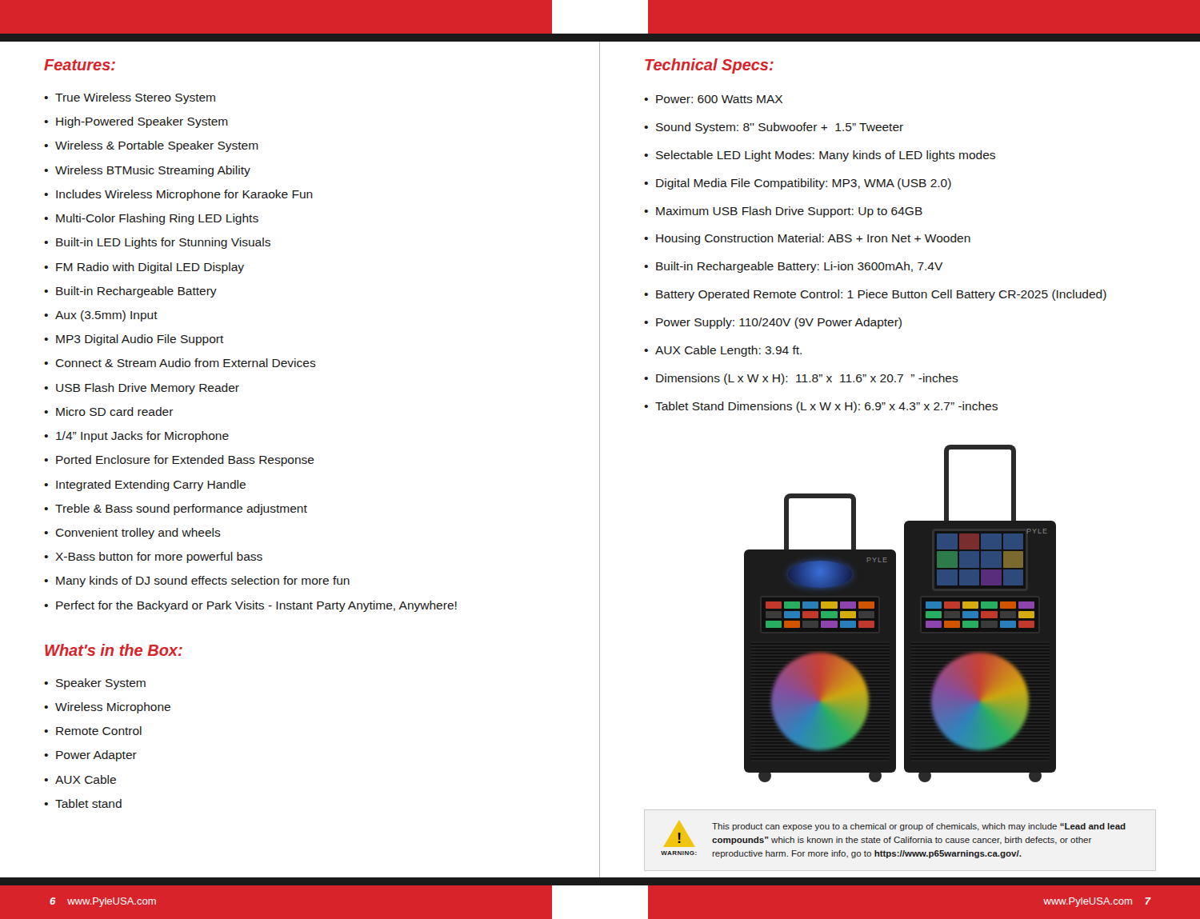Features:
True Wireless Stereo System
High-Powered Speaker System
Wireless & Portable Speaker System
Wireless BTMusic Streaming Ability
Includes Wireless Microphone for Karaoke Fun
Multi-Color Flashing Ring LED Lights
Built-in LED Lights for Stunning Visuals
FM Radio with Digital LED Display
Built-in Rechargeable Battery
Aux (3.5mm) Input
MP3 Digital Audio File Support
Connect & Stream Audio from External Devices
USB Flash Drive Memory Reader
Micro SD card reader
1/4” Input Jacks for Microphone
Ported Enclosure for Extended Bass Response
Integrated Extending Carry Handle
Treble & Bass sound performance adjustment
Convenient trolley and wheels
X-Bass button for more powerful bass
Many kinds of DJ sound effects selection for more fun
Perfect for the Backyard or Park Visits - Instant Party Anytime, Anywhere!
What's in the Box:
Speaker System
Wireless Microphone
Remote Control
Power Adapter
AUX Cable
Tablet stand
Technical Specs:
Power: 600 Watts MAX
Sound System: 8'' Subwoofer + 1.5” Tweeter
Selectable LED Light Modes: Many kinds of LED lights modes
Digital Media File Compatibility: MP3, WMA (USB 2.0)
Maximum USB Flash Drive Support: Up to 64GB
Housing Construction Material: ABS + Iron Net + Wooden
Built-in Rechargeable Battery: Li-ion 3600mAh, 7.4V
Battery Operated Remote Control: 1 Piece Button Cell Battery CR-2025 (Included)
Power Supply: 110/240V (9V Power Adapter)
AUX Cable Length: 3.94 ft.
Dimensions (L x W x H): 11.8” x 11.6” x 20.7 ” -inches
Tablet Stand Dimensions (L x W x H): 6.9” x 4.3” x 2.7” -inches
PYLE
PYLE
WARNING:
This product can expose you to a chemical or group of chemicals, which may include “Lead and lead compounds” which is known in the state of California to cause cancer, birth defects, or other reproductive harm. For more info, go to https://www.p65warnings.ca.gov/.
6 www.PyleUSA.com
www.PyleUSA.com 7